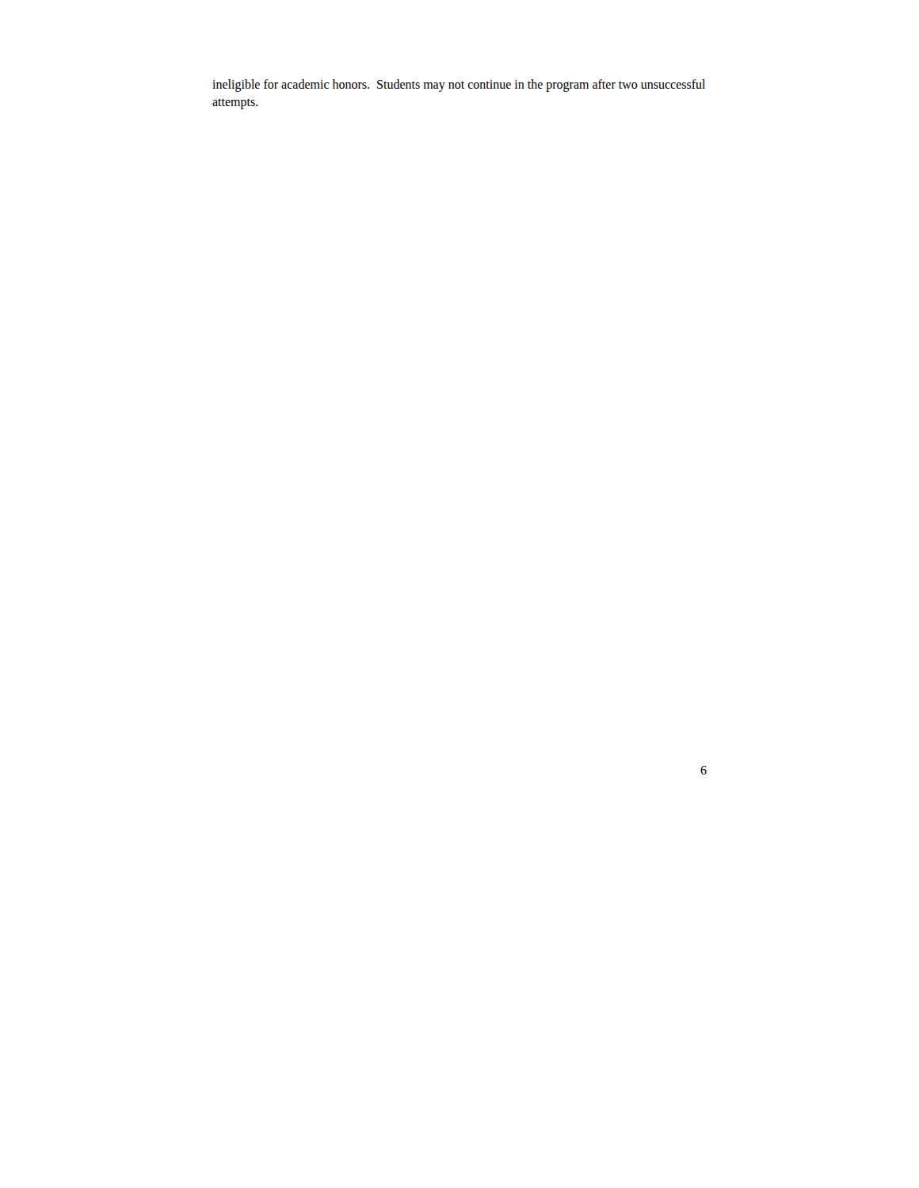ineligible for academic honors. Students may not continue in the program after two unsuccessful attempts.
6